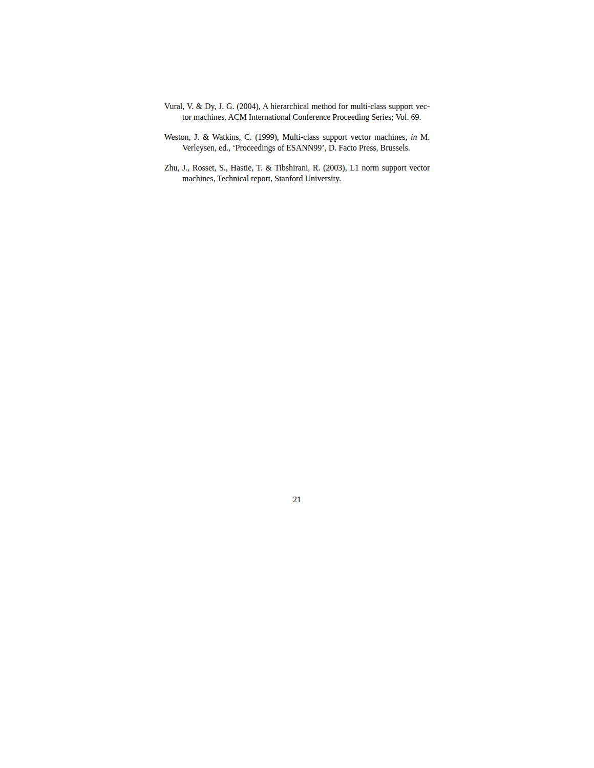Vural, V. & Dy, J. G. (2004), A hierarchical method for multi-class support vector machines. ACM International Conference Proceeding Series; Vol. 69.
Weston, J. & Watkins, C. (1999), Multi-class support vector machines, in M. Verleysen, ed., ‘Proceedings of ESANN99’, D. Facto Press, Brussels.
Zhu, J., Rosset, S., Hastie, T. & Tibshirani, R. (2003), L1 norm support vector machines, Technical report, Stanford University.
21